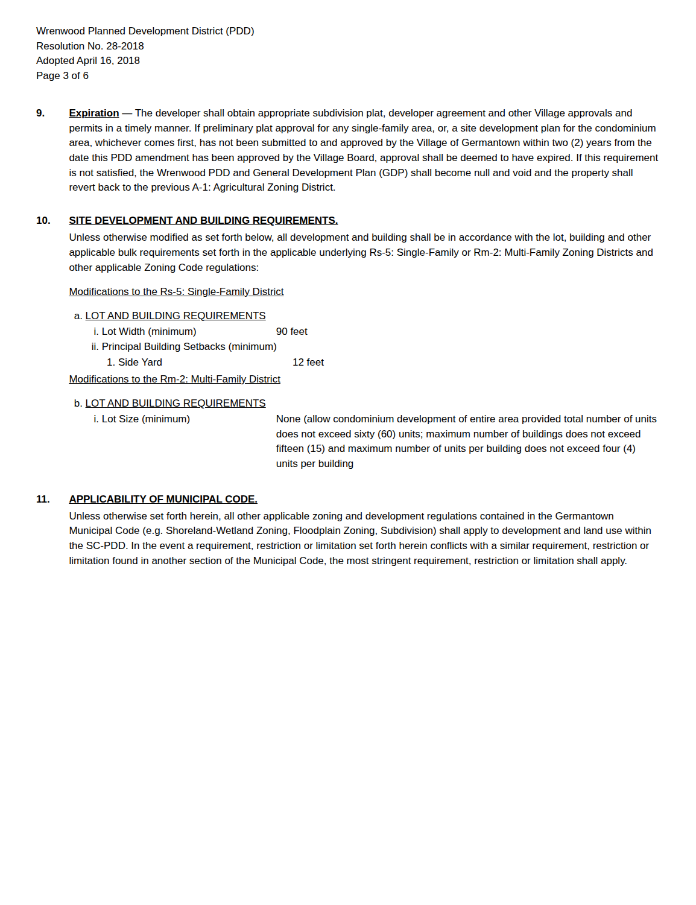Wrenwood Planned Development District (PDD)
Resolution No. 28-2018
Adopted April 16, 2018
Page 3 of 6
9.
Expiration — The developer shall obtain appropriate subdivision plat, developer agreement and other Village approvals and permits in a timely manner. If preliminary plat approval for any single-family area, or, a site development plan for the condominium area, whichever comes first, has not been submitted to and approved by the Village of Germantown within two (2) years from the date this PDD amendment has been approved by the Village Board, approval shall be deemed to have expired. If this requirement is not satisfied, the Wrenwood PDD and General Development Plan (GDP) shall become null and void and the property shall revert back to the previous A-1: Agricultural Zoning District.
10.
SITE DEVELOPMENT AND BUILDING REQUIREMENTS.
Unless otherwise modified as set forth below, all development and building shall be in accordance with the lot, building and other applicable bulk requirements set forth in the applicable underlying Rs-5: Single-Family or Rm-2: Multi-Family Zoning Districts and other applicable Zoning Code regulations:
Modifications to the Rs-5: Single-Family District
LOT AND BUILDING REQUIREMENTS
Lot Width (minimum) 90 feet
Principal Building Setbacks (minimum)
Side Yard 12 feet
Modifications to the Rm-2: Multi-Family District
LOT AND BUILDING REQUIREMENTS
Lot Size (minimum) None (allow condominium development of entire area provided total number of units does not exceed sixty (60) units; maximum number of buildings does not exceed fifteen (15) and maximum number of units per building does not exceed four (4) units per building
11.
APPLICABILITY OF MUNICIPAL CODE.
Unless otherwise set forth herein, all other applicable zoning and development regulations contained in the Germantown Municipal Code (e.g. Shoreland-Wetland Zoning, Floodplain Zoning, Subdivision) shall apply to development and land use within the SC-PDD. In the event a requirement, restriction or limitation set forth herein conflicts with a similar requirement, restriction or limitation found in another section of the Municipal Code, the most stringent requirement, restriction or limitation shall apply.